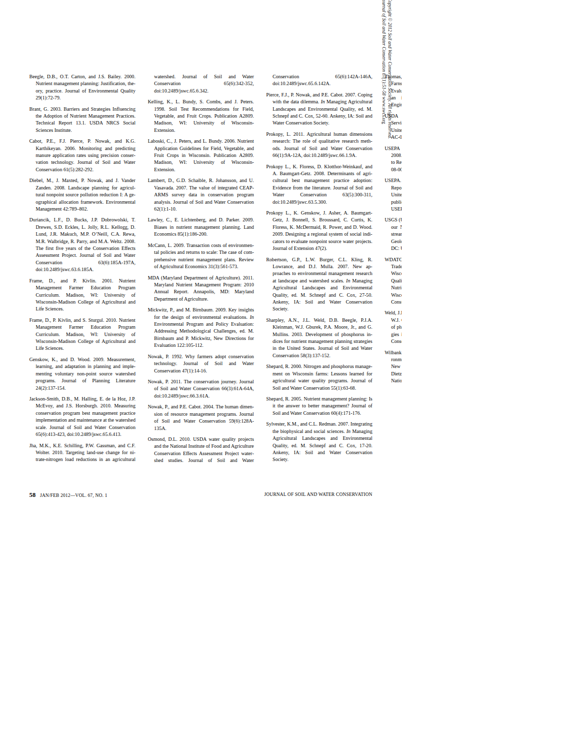Copyright © 2012 Soil and Water Conservation Society. All rights reserved. Journal of Soil and Water Conservation 67(1):51-58 www.swcs.org
Beegle, D.B., O.T. Carton, and J.S. Bailey. 2000. Nutrient management planning: Justification, theory, practice. Journal of Environmental Quality 29(1):72-79.
Brant, G. 2003. Barriers and Strategies Influencing the Adoption of Nutrient Management Practices. Technical Report 13.1. USDA NRCS Social Sciences Institute.
Cabot, P.E., F.J. Pierce, P. Nowak, and K.G. Karthikeyan. 2006. Monitoring and predicting manure application rates using precision conservation technology. Journal of Soil and Water Conservation 61(5):282-292.
Diebel, M., J. Maxted, P. Nowak, and J. Vander Zanden. 2008. Landscape planning for agricultural nonpoint source pollution reduction I: A geographical allocation framework. Environmental Management 42:789–802.
Duriancik, L.F., D. Bucks, J.P. Dobrowolski, T. Drewes, S.D. Eckles, L. Jolly, R.L. Kellogg, D. Lund, J.R. Makuch, M.P. O’Neill, C.A. Rewa, M.R. Walbridge, R. Parry, and M.A. Weltz. 2008. The first five years of the Conservation Effects Assessment Project. Journal of Soil and Water Conservation 63(6):185A-197A, doi:10.2489/jswc.63.6.185A.
Frame, D., and P. Kivlin. 2001. Nutrient Management Farmer Education Program Curriculum. Madison, WI: University of Wisconsin-Madison College of Agricultural and Life Sciences.
Frame, D., P. Kivlin, and S. Sturgul. 2010. Nutrient Management Farmer Education Program Curriculum. Madison, WI: University of Wisconsin-Madison College of Agricultural and Life Sciences.
Genskow, K., and D. Wood. 2009. Measurement, learning, and adaptation in planning and implementing voluntary non-point source watershed programs. Journal of Planning Literature 24(2):137-154.
Jackson-Smith, D.B., M. Halling, E. de la Hoz, J.P. McEvoy, and J.S. Horsburgh. 2010. Measuring conservation program best management practice implementation and maintenance at the watershed scale. Journal of Soil and Water Conservation 65(6):413-423, doi:10.2489/jswc.65.6.413.
Jha, M.K., K.E. Schilling, P.W. Gassman, and C.F. Wolter. 2010. Targeting land-use change for nitrate-nitrogen load reductions in an agricultural watershed. Journal of Soil and Water Conservation 65(6):342-352, doi:10.2489/jswc.65.6.342.
Kelling, K., L. Bundy, S. Combs, and J. Peters. 1998. Soil Test Recommendations for Field, Vegetable, and Fruit Crops. Publication A2809. Madison, WI: University of Wisconsin-Extension.
Laboski, C., J. Peters, and L. Bundy. 2006. Nutrient Application Guidelines for Field, Vegetable, and Fruit Crops in Wisconsin. Publication A2809. Madison, WI: University of Wisconsin-Extension.
Lambert, D., G.D. Schaible, R. Johansson, and U. Vasavada. 2007. The value of integrated CEAP-ARMS survey data in conservation program analysis. Journal of Soil and Water Conservation 62(1):1-10.
Lawley, C., E. Lichtenberg, and D. Parker. 2009. Biases in nutrient management planning. Land Economics 85(1):186-200.
McCann, L. 2009. Transaction costs of environmental policies and returns to scale: The case of comprehensive nutrient management plans. Review of Agricultural Economics 31(3):561-573.
MDA (Maryland Department of Agriculture). 2011. Maryland Nutrient Management Program: 2010 Annual Report. Annapolis, MD: Maryland Department of Agriculture.
Mickwitz, P., and M. Birnbaum. 2009. Key insights for the design of environmental evaluations. In Environmental Program and Policy Evaluation: Addressing Methodological Challenges, ed. M. Birnbaum and P. Mickwitz, New Directions for Evaluation 122:105-112.
Nowak, P. 1992. Why farmers adopt conservation technology. Journal of Soil and Water Conservation 47(1):14-16.
Nowak, P. 2011. The conservation journey. Journal of Soil and Water Conservation 66(3):61A-64A, doi:10.2489/jswc.66.3.61A.
Nowak, P., and P.E. Cabot. 2004. The human dimension of resource management programs. Journal of Soil and Water Conservation 59(6):128A-135A.
Osmond, D.L. 2010. USDA water quality projects and the National Institute of Food and Agriculture Conservation Effects Assessment Project watershed studies. Journal of Soil and Water Conservation 65(6):142A-146A, doi:10.2489/jswc.65.6.142A.
Pierce, F.J., P. Nowak, and P.E. Cabot. 2007. Coping with the data dilemma. In Managing Agricultural Landscapes and Environmental Quality, ed. M. Schnepf and C. Cox, 52-60. Ankeny, IA: Soil and Water Conservation Society.
Prokopy, L. 2011. Agricultural human dimensions research: The role of qualitative research methods. Journal of Soil and Water Conservation 66(1):9A-12A, doi:10.2489/jswc.66.1.9A.
Prokopy L., K. Floress, D. Klotthor-Weinkauf, and A. Baumgart-Getz. 2008. Determinants of agricultural best management practice adoption: Evidence from the literature. Journal of Soil and Water Conservation 63(5):300-311, doi:10.2489/jswc.63.5.300.
Prokopy L., K. Genskow, J. Asher, A. Baumgart-Getz, J. Bonnell, S. Broussard, C. Curtis, K. Floress, K. McDermaid, R. Power, and D. Wood. 2009. Designing a regional system of social indicators to evaluate nonpoint source water projects. Journal of Extension 47(2).
Robertson, G.P., L.W. Burger, C.L. Kling, R. Lowrance, and D.J. Mulla. 2007. New approaches to environmental management research at landscape and watershed scales. In Managing Agricultural Landscapes and Environmental Quality, ed. M. Schnepf and C. Cox, 27-50. Ankeny, IA: Soil and Water Conservation Society.
Sharpley, A.N., J.L. Weld, D.B. Beegle, P.J.A. Kleinman, W.J. Gburek, P.A. Moore, Jr., and G. Mullins. 2003. Development of phosphorus indices for nutrient management planning strategies in the United States. Journal of Soil and Water Conservation 58(3):137-152.
Shepard, R. 2000. Nitrogen and phosphorus management on Wisconsin farms: Lessons learned for agricultural water quality programs. Journal of Soil and Water Conservation 55(1):63-68.
Shepard, R. 2005. Nutrient management planning: Is it the answer to better management? Journal of Soil and Water Conservation 60(4):171-176.
Sylvester, K.M., and C.L. Redman. 2007. Integrating the biophysical and social sciences. In Managing Agricultural Landscapes and Environmental Quality, ed. M. Schnepf and C. Cox, 17-20. Ankeny, IA: Soil and Water Conservation Society.
Thomas, M.A., B.A. Engel, M. Arabi, T. Zhai, R. Farnsworth, and J.R. Frankenberger. 2007. Evaluation of nutrient management plans using an integrated modeling approach. Applied Engineering in Agriculture 23(6):747-755.
USDA NASS (National Agricultural Statistics Service). 2009. 2007 Census of Agriculture: United States Summary and State Data. Report AC-07-A-51. Washington, DC: USDA.
USEPA (US Environmental Protection Agency). 2008. Handbook for Developing Watershed Plans to Restore and Protect Our Waters USEPA 841-B-08-002. Washington, DC: USEPA.
USEPA. 2009. National Water Quality Inventory: Report to Congress, 2004 Reporting Cycle. United States Environmental Protection Agency publication EPA 841-R-08-001. Washington, DC: USEPA.
USGS (US Geological Survey). 2010. The quality of our Nation’s waters—Nutrients in the Nation’s streams and groundwater, 1992–2004: U.S. Geological Survey Circular 1350. Washington, DC: US Department of the Interior.
WDATCP (Wisconsin Department of Agriculture, Trade and Consumer Protection). 2010. Wisconsin Nutrient Management Update and Quality Assurance Team Review of 2010’s Nutrient Management Plans. Madison, WI: Wisconsin Department of Agriculture, Trade and Consumer Protection.
Weld, J.I., R.L. Parsons, D.B. Beegle, A.N. Sharpley, W.J. Gburek, and W.R. Clouser. 2002. Evaluation of phosphorus-based nutrient management strategies in Pennsylvania. Journal of Soil and Water Conservation 57(6):448-454.
Wilbanks T., and P. Stern. 2002. New tools for environmental protection: What we need to know. In New Tools for Environmental Protection, ed. T. Dietz and P. Stern, 337-348. Washington, DC: National Academy Press.
58 JAN/FEB 2012—VOL. 67, NO. 1 JOURNAL OF SOIL AND WATER CONSERVATION